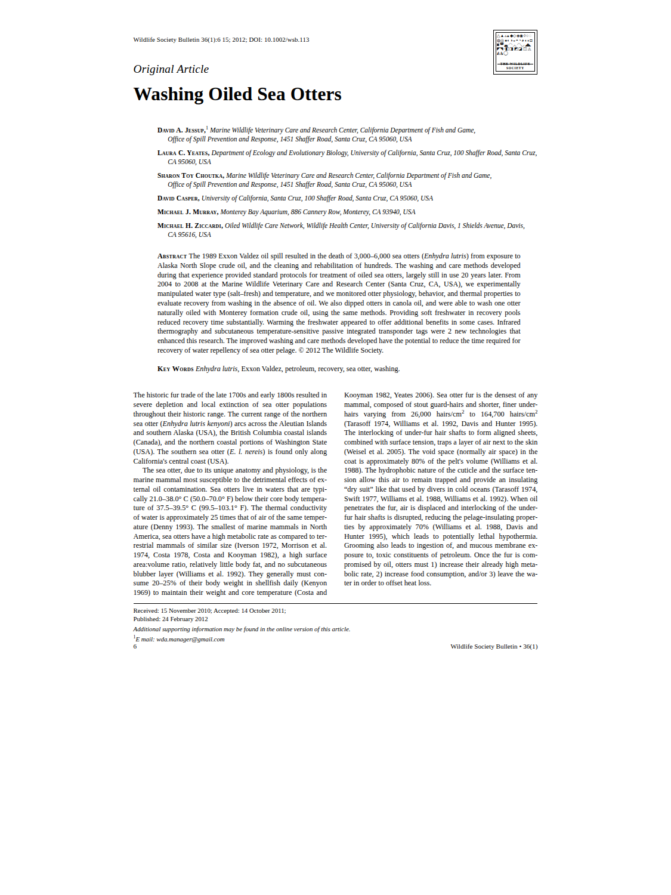Wildlife Society Bulletin 36(1):6 15; 2012; DOI: 10.1002/wsb.113
△▲▵▴◆◇◈◉◊○◌◍◎●◐◑◒◓◔◕◖◗◘◙◚◛◜◝◞◟◠◡◢◣◤◥◦◧◨◩◪◫◬◭◮◯
THE WILDLIFE SOCIETY
Original Article
Washing Oiled Sea Otters
David A. Jessup,1 Marine Wildlife Veterinary Care and Research Center, California Department of Fish and Game, Office of Spill Prevention and Response, 1451 Shaffer Road, Santa Cruz, CA 95060, USA
Laura C. Yeates, Department of Ecology and Evolutionary Biology, University of California, Santa Cruz, 100 Shaffer Road, Santa Cruz, CA 95060, USA
Sharon Toy Choutka, Marine Wildlife Veterinary Care and Research Center, California Department of Fish and Game, Office of Spill Prevention and Response, 1451 Shaffer Road, Santa Cruz, CA 95060, USA
David Casper, University of California, Santa Cruz, 100 Shaffer Road, Santa Cruz, CA 95060, USA
Michael J. Murray, Monterey Bay Aquarium, 886 Cannery Row, Monterey, CA 93940, USA
Michael H. Ziccardi, Oiled Wildlife Care Network, Wildlife Health Center, University of California Davis, 1 Shields Avenue, Davis, CA 95616, USA
Abstract The 1989 Exxon Valdez oil spill resulted in the death of 3,000–6,000 sea otters (Enhydra lutris) from exposure to Alaska North Slope crude oil, and the cleaning and rehabilitation of hundreds. The washing and care methods developed during that experience provided standard protocols for treatment of oiled sea otters, largely still in use 20 years later. From 2004 to 2008 at the Marine Wildlife Veterinary Care and Research Center (Santa Cruz, CA, USA), we experimentally manipulated water type (salt–fresh) and temperature, and we monitored otter physiology, behavior, and thermal properties to evaluate recovery from washing in the absence of oil. We also dipped otters in canola oil, and were able to wash one otter naturally oiled with Monterey formation crude oil, using the same methods. Providing soft freshwater in recovery pools reduced recovery time substantially. Warming the freshwater appeared to offer additional benefits in some cases. Infrared thermography and subcutaneous temperature-sensitive passive integrated transponder tags were 2 new technologies that enhanced this research. The improved washing and care methods developed have the potential to reduce the time required for recovery of water repellency of sea otter pelage. © 2012 The Wildlife Society.
Key Words Enhydra lutris, Exxon Valdez, petroleum, recovery, sea otter, washing.
The historic fur trade of the late 1700s and early 1800s resulted in severe depletion and local extinction of sea otter populations throughout their historic range. The current range of the northern sea otter (Enhydra lutris kenyoni) arcs across the Aleutian Islands and southern Alaska (USA), the British Columbia coastal islands (Canada), and the northern coastal portions of Washington State (USA). The southern sea otter (E. l. nereis) is found only along California's central coast (USA).
The sea otter, due to its unique anatomy and physiology, is the marine mammal most susceptible to the detrimental effects of external oil contamination. Sea otters live in waters that are typically 21.0–38.0° C (50.0–70.0° F) below their core body temperature of 37.5–39.5° C (99.5–103.1° F). The thermal conductivity of water is approximately 25 times that of air of the same temperature (Denny 1993). The smallest of marine mammals in North America, sea otters have a high metabolic rate as compared to terrestrial mammals of similar size (Iverson 1972, Morrison et al. 1974, Costa 1978, Costa and Kooyman 1982), a high surface area:volume ratio, relatively little body fat, and no subcutaneous blubber layer (Williams et al. 1992). They generally must consume 20–25% of their body weight in shellfish daily (Kenyon 1969) to maintain their weight and core temperature (Costa and Kooyman 1982, Yeates 2006). Sea otter fur is the densest of any mammal, composed of stout guard-hairs and shorter, finer under-hairs varying from 26,000 hairs/cm2 to 164,700 hairs/cm2 (Tarasoff 1974, Williams et al. 1992, Davis and Hunter 1995). The interlocking of under-fur hair shafts to form aligned sheets, combined with surface tension, traps a layer of air next to the skin (Weisel et al. 2005). The void space (normally air space) in the coat is approximately 80% of the pelt's volume (Williams et al. 1988). The hydrophobic nature of the cuticle and the surface tension allow this air to remain trapped and provide an insulating “dry suit” like that used by divers in cold oceans (Tarasoff 1974, Swift 1977, Williams et al. 1988, Williams et al. 1992). When oil penetrates the fur, air is displaced and interlocking of the under-fur hair shafts is disrupted, reducing the pelage-insulating properties by approximately 70% (Williams et al. 1988, Davis and Hunter 1995), which leads to potentially lethal hypothermia. Grooming also leads to ingestion of, and mucous membrane exposure to, toxic constituents of petroleum. Once the fur is compromised by oil, otters must 1) increase their already high metabolic rate, 2) increase food consumption, and/or 3) leave the water in order to offset heat loss.
Received: 15 November 2010; Accepted: 14 October 2011;
Published: 24 February 2012
Additional supporting information may be found in the online version of this article.
1E mail: wda.manager@gmail.com
6
Wildlife Society Bulletin • 36(1)